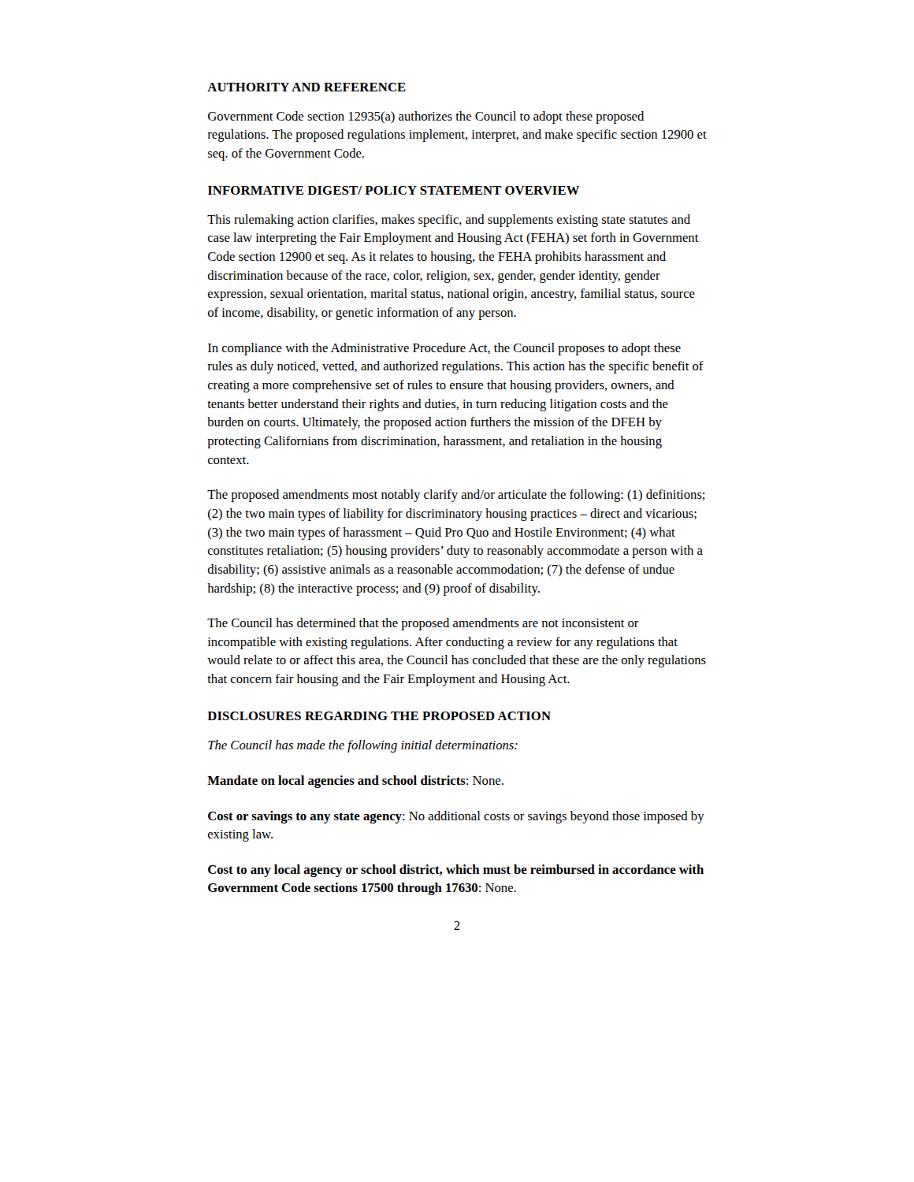AUTHORITY AND REFERENCE
Government Code section 12935(a) authorizes the Council to adopt these proposed regulations. The proposed regulations implement, interpret, and make specific section 12900 et seq. of the Government Code.
INFORMATIVE DIGEST/ POLICY STATEMENT OVERVIEW
This rulemaking action clarifies, makes specific, and supplements existing state statutes and case law interpreting the Fair Employment and Housing Act (FEHA) set forth in Government Code section 12900 et seq. As it relates to housing, the FEHA prohibits harassment and discrimination because of the race, color, religion, sex, gender, gender identity, gender expression, sexual orientation, marital status, national origin, ancestry, familial status, source of income, disability, or genetic information of any person.
In compliance with the Administrative Procedure Act, the Council proposes to adopt these rules as duly noticed, vetted, and authorized regulations. This action has the specific benefit of creating a more comprehensive set of rules to ensure that housing providers, owners, and tenants better understand their rights and duties, in turn reducing litigation costs and the burden on courts. Ultimately, the proposed action furthers the mission of the DFEH by protecting Californians from discrimination, harassment, and retaliation in the housing context.
The proposed amendments most notably clarify and/or articulate the following: (1) definitions; (2) the two main types of liability for discriminatory housing practices – direct and vicarious; (3) the two main types of harassment – Quid Pro Quo and Hostile Environment; (4) what constitutes retaliation; (5) housing providers’ duty to reasonably accommodate a person with a disability; (6) assistive animals as a reasonable accommodation; (7) the defense of undue hardship; (8) the interactive process; and (9) proof of disability.
The Council has determined that the proposed amendments are not inconsistent or incompatible with existing regulations. After conducting a review for any regulations that would relate to or affect this area, the Council has concluded that these are the only regulations that concern fair housing and the Fair Employment and Housing Act.
DISCLOSURES REGARDING THE PROPOSED ACTION
The Council has made the following initial determinations:
Mandate on local agencies and school districts: None.
Cost or savings to any state agency: No additional costs or savings beyond those imposed by existing law.
Cost to any local agency or school district, which must be reimbursed in accordance with Government Code sections 17500 through 17630: None.
2